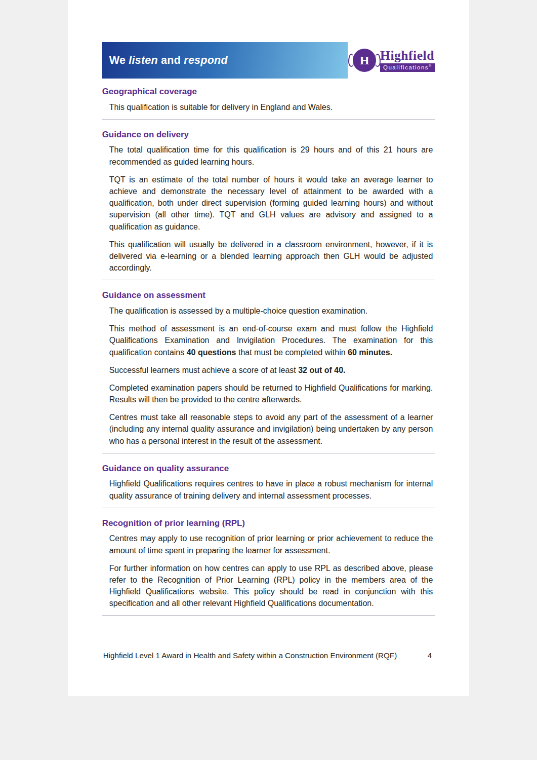We listen and respond
H
Highfield
Qualifications®
Geographical coverage
This qualification is suitable for delivery in England and Wales.
Guidance on delivery
The total qualification time for this qualification is 29 hours and of this 21 hours are recommended as guided learning hours.
TQT is an estimate of the total number of hours it would take an average learner to achieve and demonstrate the necessary level of attainment to be awarded with a qualification, both under direct supervision (forming guided learning hours) and without supervision (all other time). TQT and GLH values are advisory and assigned to a qualification as guidance.
This qualification will usually be delivered in a classroom environment, however, if it is delivered via e-learning or a blended learning approach then GLH would be adjusted accordingly.
Guidance on assessment
The qualification is assessed by a multiple-choice question examination.
This method of assessment is an end-of-course exam and must follow the Highfield Qualifications Examination and Invigilation Procedures. The examination for this qualification contains 40 questions that must be completed within 60 minutes.
Successful learners must achieve a score of at least 32 out of 40.
Completed examination papers should be returned to Highfield Qualifications for marking. Results will then be provided to the centre afterwards.
Centres must take all reasonable steps to avoid any part of the assessment of a learner (including any internal quality assurance and invigilation) being undertaken by any person who has a personal interest in the result of the assessment.
Guidance on quality assurance
Highfield Qualifications requires centres to have in place a robust mechanism for internal quality assurance of training delivery and internal assessment processes.
Recognition of prior learning (RPL)
Centres may apply to use recognition of prior learning or prior achievement to reduce the amount of time spent in preparing the learner for assessment.
For further information on how centres can apply to use RPL as described above, please refer to the Recognition of Prior Learning (RPL) policy in the members area of the Highfield Qualifications website. This policy should be read in conjunction with this specification and all other relevant Highfield Qualifications documentation.
Highfield Level 1 Award in Health and Safety within a Construction Environment (RQF)
4